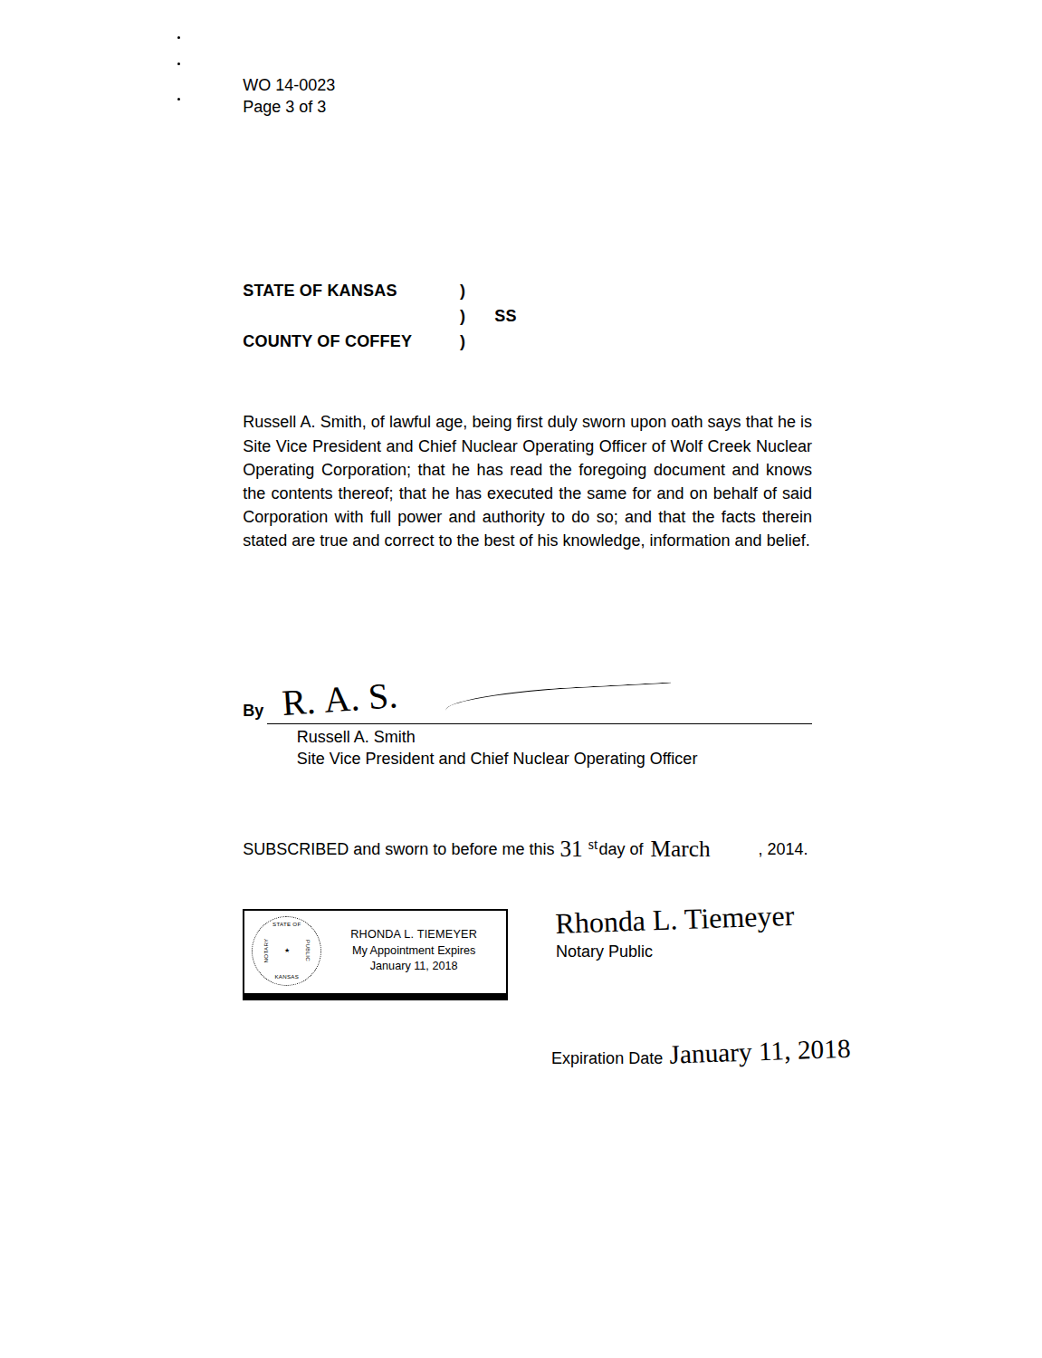WO 14-0023
Page 3 of 3
| STATE OF KANSAS | ) | |
| | ) | SS |
| COUNTY OF COFFEY | ) | |
Russell A. Smith, of lawful age, being first duly sworn upon oath says that he is Site Vice President and Chief Nuclear Operating Officer of Wolf Creek Nuclear Operating Corporation; that he has read the foregoing document and knows the contents thereof; that he has executed the same for and on behalf of said Corporation with full power and authority to do so; and that the facts therein stated are true and correct to the best of his knowledge, information and belief.
By
R. A. S.
Russell A. Smith
Site Vice President and Chief Nuclear Operating Officer
SUBSCRIBED and sworn to before me this 31 st day of March , 2014.
STATE OF NOTARY PUBLIC KANSAS ★
RHONDA L. TIEMEYER
My Appointment Expires
January 11, 2018
Rhonda L. Tiemeyer
Notary Public
Expiration Date January 11, 2018